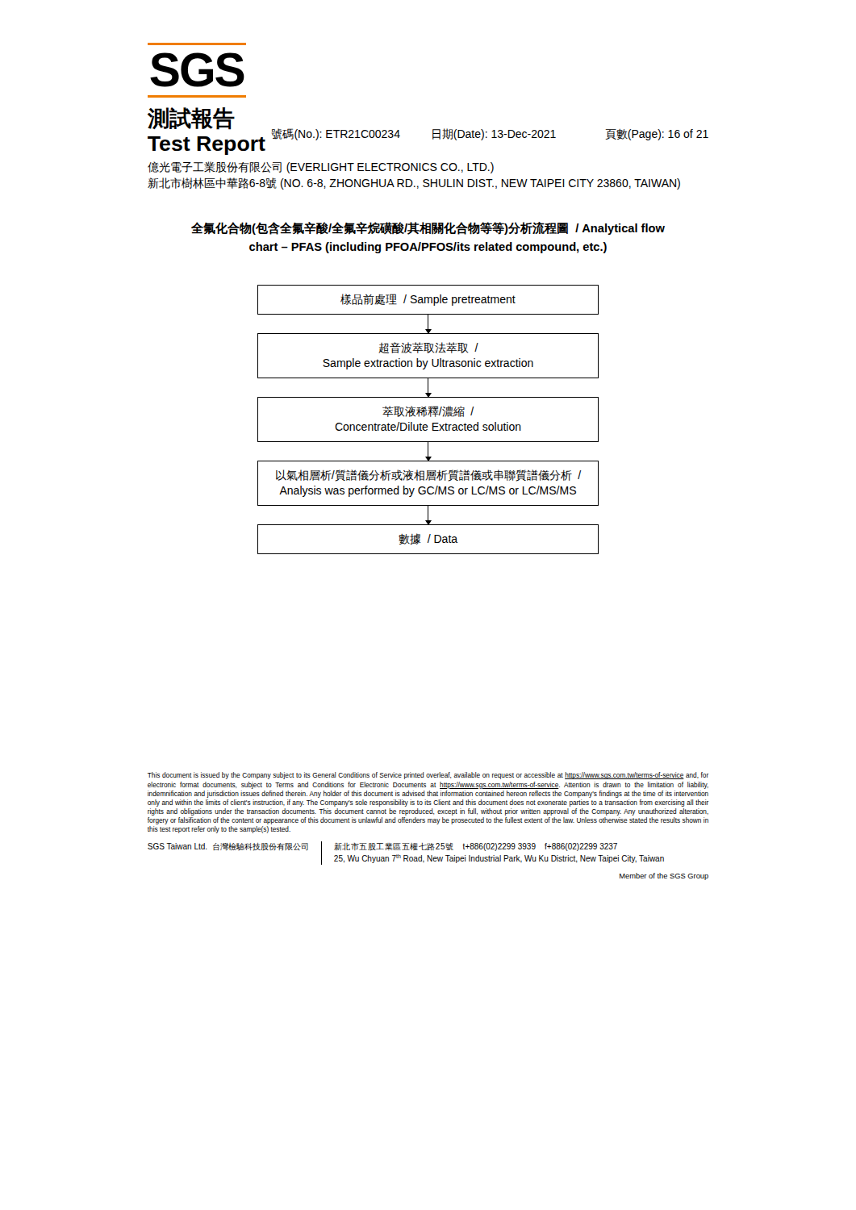SGS
測試報告
Test Report
號碼(No.): ETR21C00234 日期(Date): 13-Dec-2021 頁數(Page): 16 of 21
億光電子工業股份有限公司 (EVERLIGHT ELECTRONICS CO., LTD.)
新北市樹林區中華路6-8號 (NO. 6-8, ZHONGHUA RD., SHULIN DIST., NEW TAIPEI CITY 23860, TAIWAN)
全氟化合物(包含全氟辛酸/全氟辛烷磺酸/其相關化合物等等)分析流程圖 / Analytical flow
chart – PFAS (including PFOA/PFOS/its related compound, etc.)
樣品前處理 / Sample pretreatment
超音波萃取法萃取 /
Sample extraction by Ultrasonic extraction
萃取液稀釋/濃縮 /
Concentrate/Dilute Extracted solution
以氣相層析/質譜儀分析或液相層析質譜儀或串聯質譜儀分析 /
Analysis was performed by GC/MS or LC/MS or LC/MS/MS
數據 / Data
This document is issued by the Company subject to its General Conditions of Service printed overleaf, available on request or accessible at https://www.sgs.com.tw/terms-of-service and, for electronic format documents, subject to Terms and Conditions for Electronic Documents at https://www.sgs.com.tw/terms-of-service. Attention is drawn to the limitation of liability, indemnification and jurisdiction issues defined therein. Any holder of this document is advised that information contained hereon reflects the Company's findings at the time of its intervention only and within the limits of client's instruction, if any. The Company's sole responsibility is to its Client and this document does not exonerate parties to a transaction from exercising all their rights and obligations under the transaction documents. This document cannot be reproduced, except in full, without prior written approval of the Company. Any unauthorized alteration, forgery or falsification of the content or appearance of this document is unlawful and offenders may be prosecuted to the fullest extent of the law. Unless otherwise stated the results shown in this test report refer only to the sample(s) tested.
SGS Taiwan Ltd. 台灣檢驗科技股份有限公司
新北市五股工業區五權七路25號 t+886(02)2299 3939 f+886(02)2299 3237
25, Wu Chyuan 7th Road, New Taipei Industrial Park, Wu Ku District, New Taipei City, Taiwan
Member of the SGS Group